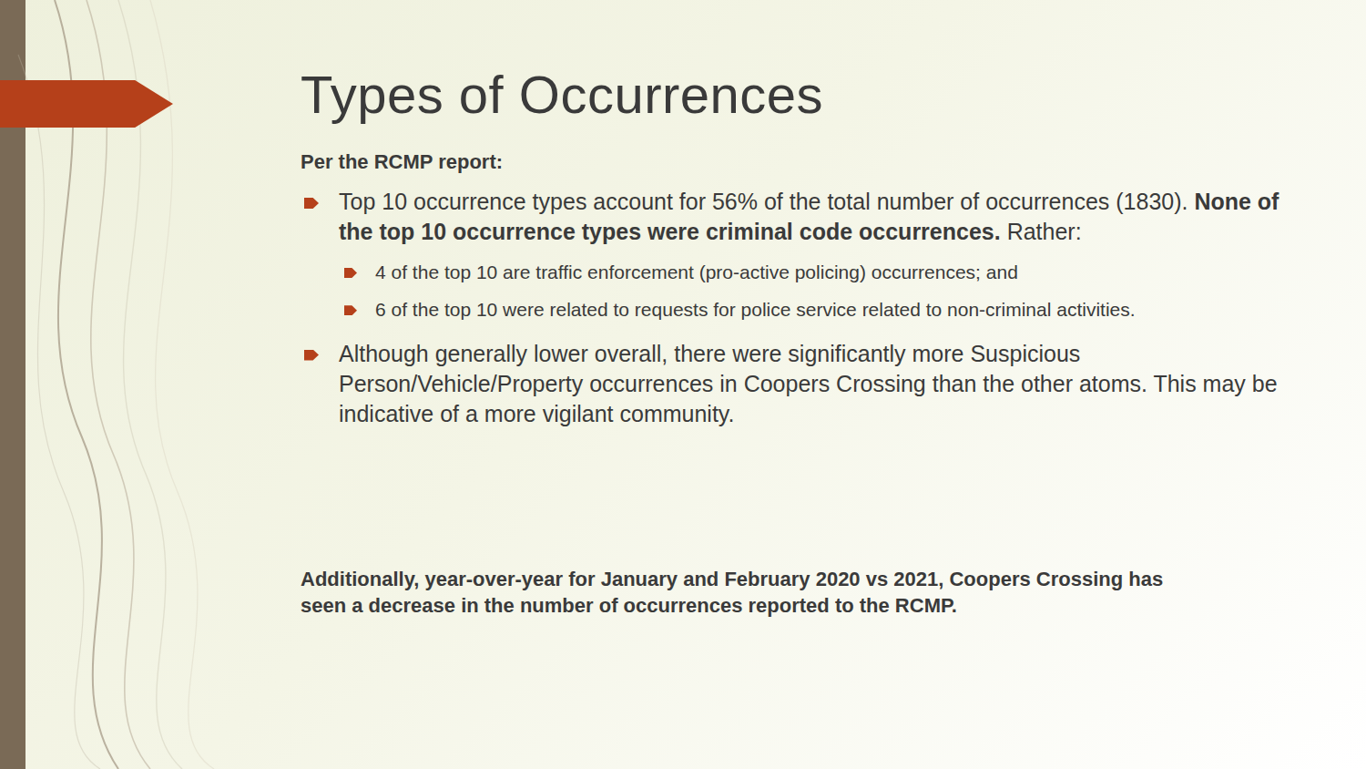Types of Occurrences
Per the RCMP report:
Top 10 occurrence types account for 56% of the total number of occurrences (1830). None of the top 10 occurrence types were criminal code occurrences. Rather:
4 of the top 10 are traffic enforcement (pro-active policing) occurrences; and
6 of the top 10 were related to requests for police service related to non-criminal activities.
Although generally lower overall, there were significantly more Suspicious Person/Vehicle/Property occurrences in Coopers Crossing than the other atoms. This may be indicative of a more vigilant community.
Additionally, year-over-year for January and February 2020 vs 2021, Coopers Crossing has seen a decrease in the number of occurrences reported to the RCMP.